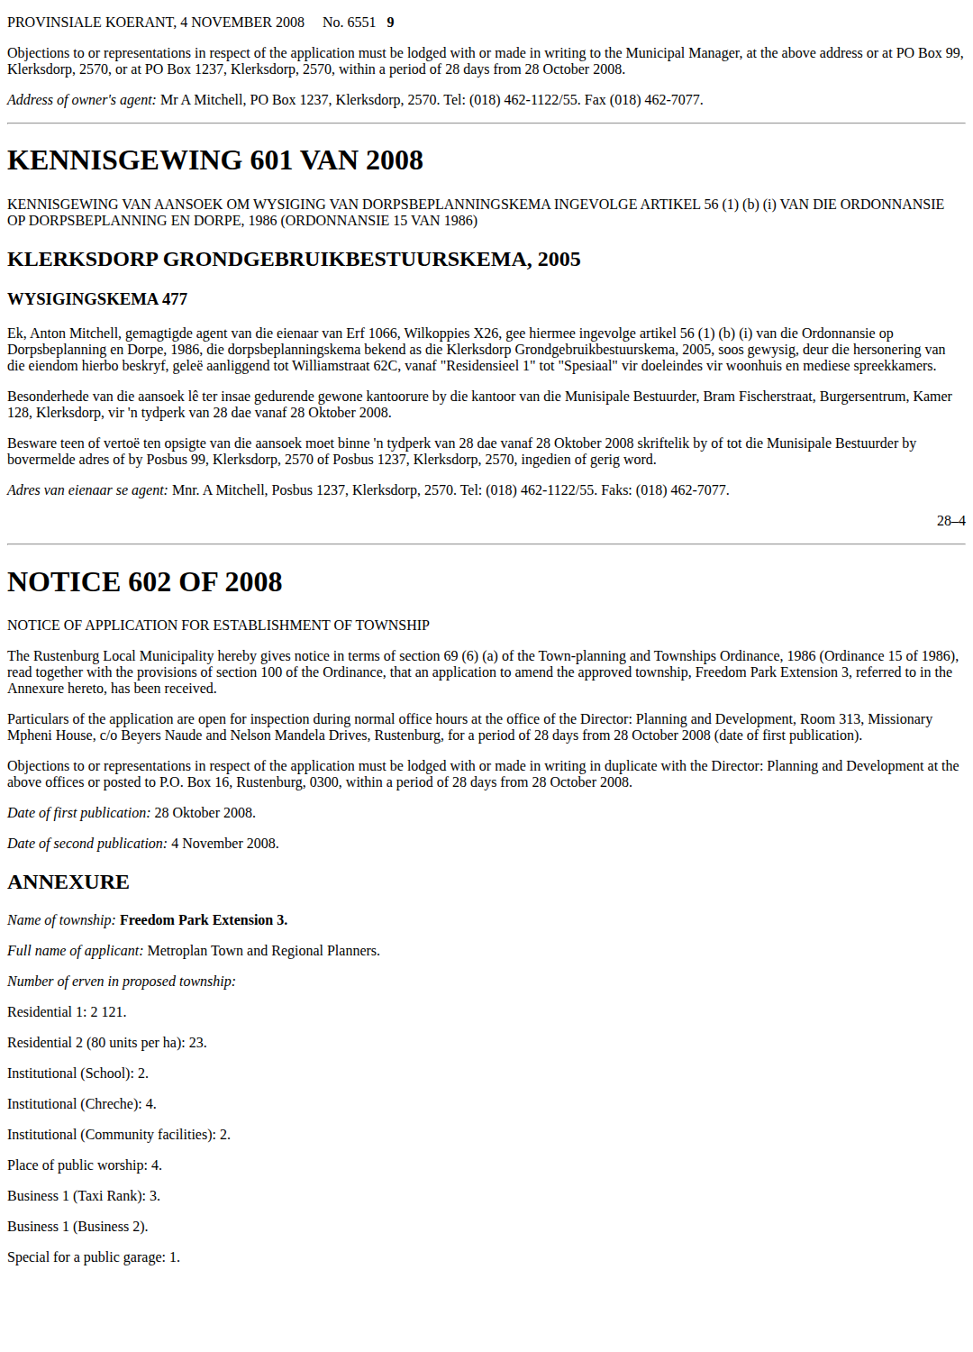PROVINSIALE KOERANT, 4 NOVEMBER 2008 No. 6551 9
Objections to or representations in respect of the application must be lodged with or made in writing to the Municipal Manager, at the above address or at PO Box 99, Klerksdorp, 2570, or at PO Box 1237, Klerksdorp, 2570, within a period of 28 days from 28 October 2008.
Address of owner's agent: Mr A Mitchell, PO Box 1237, Klerksdorp, 2570. Tel: (018) 462-1122/55. Fax (018) 462-7077.
KENNISGEWING 601 VAN 2008
KENNISGEWING VAN AANSOEK OM WYSIGING VAN DORPSBEPLANNINGSKEMA INGEVOLGE ARTIKEL 56 (1) (b) (i) VAN DIE ORDONNANSIE OP DORPSBEPLANNING EN DORPE, 1986 (ORDONNANSIE 15 VAN 1986)
KLERKSDORP GRONDGEBRUIKBESTUURSKEMA, 2005
WYSIGINGSKEMA 477
Ek, Anton Mitchell, gemagtigde agent van die eienaar van Erf 1066, Wilkoppies X26, gee hiermee ingevolge artikel 56 (1) (b) (i) van die Ordonnansie op Dorpsbeplanning en Dorpe, 1986, die dorpsbeplanningskema bekend as die Klerksdorp Grondgebruikbestuurskema, 2005, soos gewysig, deur die hersonering van die eiendom hierbo beskryf, geleë aanliggend tot Williamstraat 62C, vanaf "Residensieel 1" tot "Spesiaal" vir doeleindes vir woonhuis en mediese spreekkamers.
Besonderhede van die aansoek lê ter insae gedurende gewone kantoorure by die kantoor van die Munisipale Bestuurder, Bram Fischerstraat, Burgersentrum, Kamer 128, Klerksdorp, vir 'n tydperk van 28 dae vanaf 28 Oktober 2008.
Besware teen of vertoë ten opsigte van die aansoek moet binne 'n tydperk van 28 dae vanaf 28 Oktober 2008 skriftelik by of tot die Munisipale Bestuurder by bovermelde adres of by Posbus 99, Klerksdorp, 2570 of Posbus 1237, Klerksdorp, 2570, ingedien of gerig word.
Adres van eienaar se agent: Mnr. A Mitchell, Posbus 1237, Klerksdorp, 2570. Tel: (018) 462-1122/55. Faks: (018) 462-7077.
28–4
NOTICE 602 OF 2008
NOTICE OF APPLICATION FOR ESTABLISHMENT OF TOWNSHIP
The Rustenburg Local Municipality hereby gives notice in terms of section 69 (6) (a) of the Town-planning and Townships Ordinance, 1986 (Ordinance 15 of 1986), read together with the provisions of section 100 of the Ordinance, that an application to amend the approved township, Freedom Park Extension 3, referred to in the Annexure hereto, has been received.
Particulars of the application are open for inspection during normal office hours at the office of the Director: Planning and Development, Room 313, Missionary Mpheni House, c/o Beyers Naude and Nelson Mandela Drives, Rustenburg, for a period of 28 days from 28 October 2008 (date of first publication).
Objections to or representations in respect of the application must be lodged with or made in writing in duplicate with the Director: Planning and Development at the above offices or posted to P.O. Box 16, Rustenburg, 0300, within a period of 28 days from 28 October 2008.
Date of first publication: 28 Oktober 2008.
Date of second publication: 4 November 2008.
ANNEXURE
Name of township: Freedom Park Extension 3.
Full name of applicant: Metroplan Town and Regional Planners.
Number of erven in proposed township:
Residential 1: 2 121.
Residential 2 (80 units per ha): 23.
Institutional (School): 2.
Institutional (Chreche): 4.
Institutional (Community facilities): 2.
Place of public worship: 4.
Business 1 (Taxi Rank): 3.
Business 1 (Business 2).
Special for a public garage: 1.